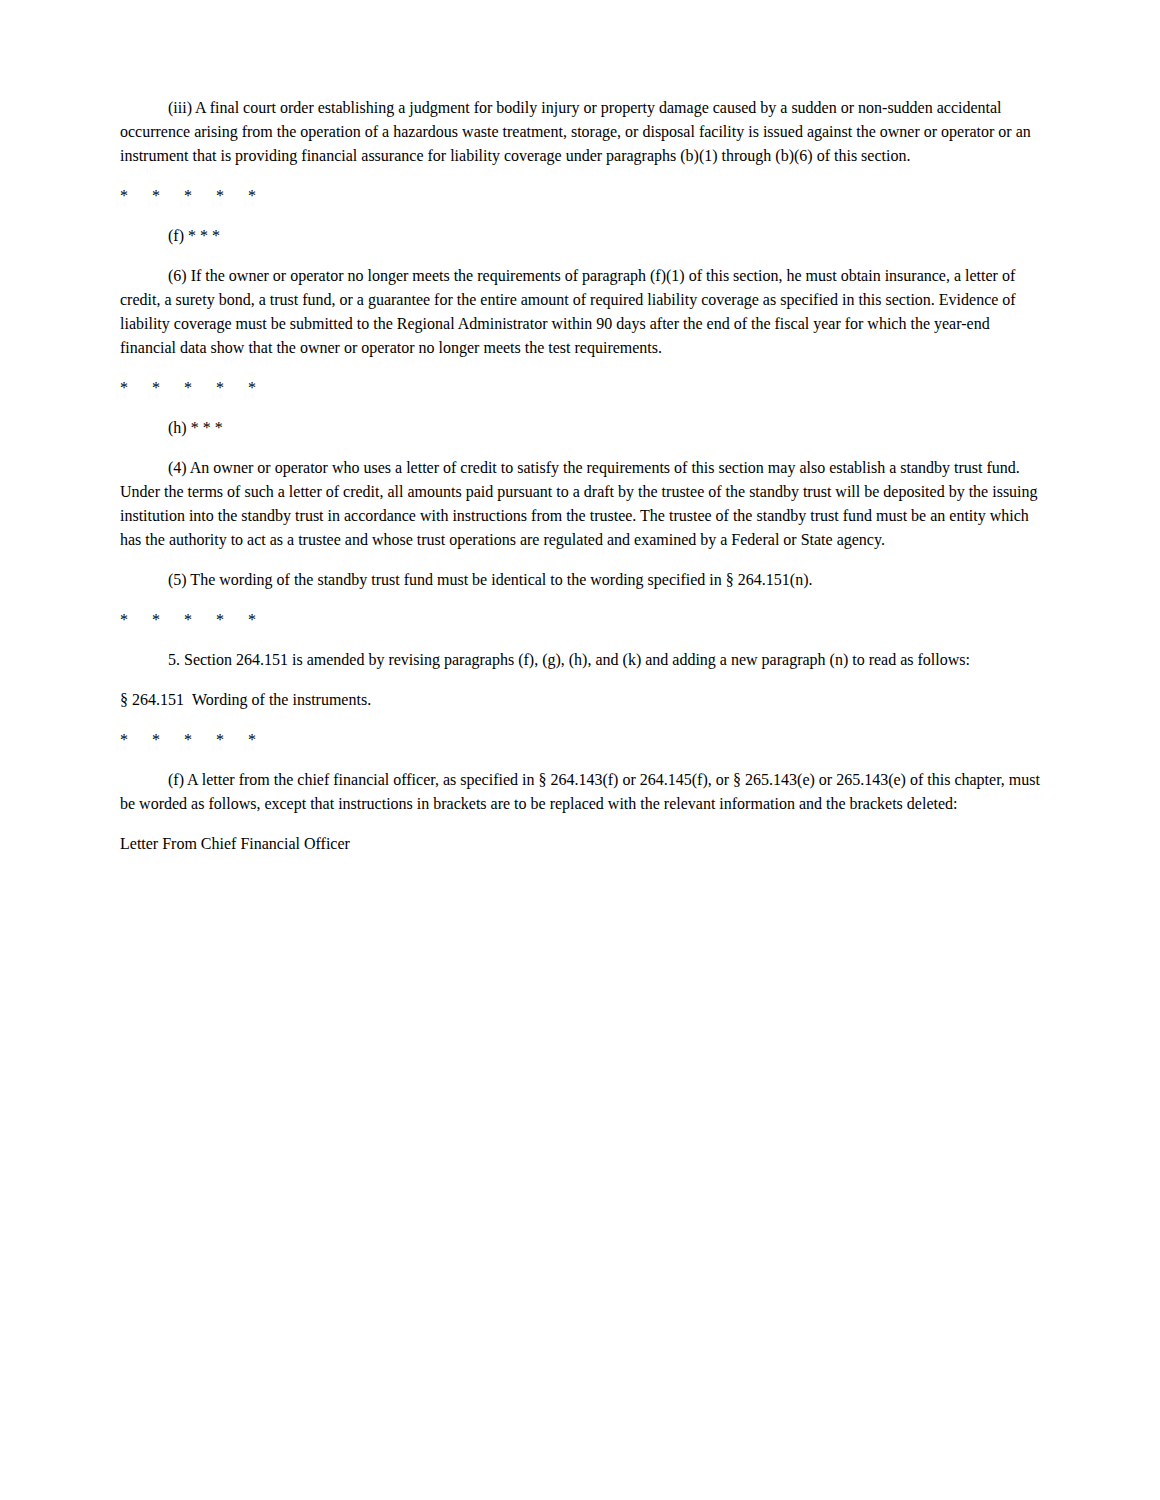(iii) A final court order establishing a judgment for bodily injury or property damage caused by a sudden or non-sudden accidental occurrence arising from the operation of a hazardous waste treatment, storage, or disposal facility is issued against the owner or operator or an instrument that is providing financial assurance for liability coverage under paragraphs (b)(1) through (b)(6) of this section.
* * * * *
(f) * * *
(6) If the owner or operator no longer meets the requirements of paragraph (f)(1) of this section, he must obtain insurance, a letter of credit, a surety bond, a trust fund, or a guarantee for the entire amount of required liability coverage as specified in this section. Evidence of liability coverage must be submitted to the Regional Administrator within 90 days after the end of the fiscal year for which the year-end financial data show that the owner or operator no longer meets the test requirements.
* * * * *
(h) * * *
(4) An owner or operator who uses a letter of credit to satisfy the requirements of this section may also establish a standby trust fund. Under the terms of such a letter of credit, all amounts paid pursuant to a draft by the trustee of the standby trust will be deposited by the issuing institution into the standby trust in accordance with instructions from the trustee. The trustee of the standby trust fund must be an entity which has the authority to act as a trustee and whose trust operations are regulated and examined by a Federal or State agency.
(5) The wording of the standby trust fund must be identical to the wording specified in § 264.151(n).
* * * * *
5. Section 264.151 is amended by revising paragraphs (f), (g), (h), and (k) and adding a new paragraph (n) to read as follows:
§ 264.151 Wording of the instruments.
* * * * *
(f) A letter from the chief financial officer, as specified in § 264.143(f) or 264.145(f), or § 265.143(e) or 265.143(e) of this chapter, must be worded as follows, except that instructions in brackets are to be replaced with the relevant information and the brackets deleted:
Letter From Chief Financial Officer